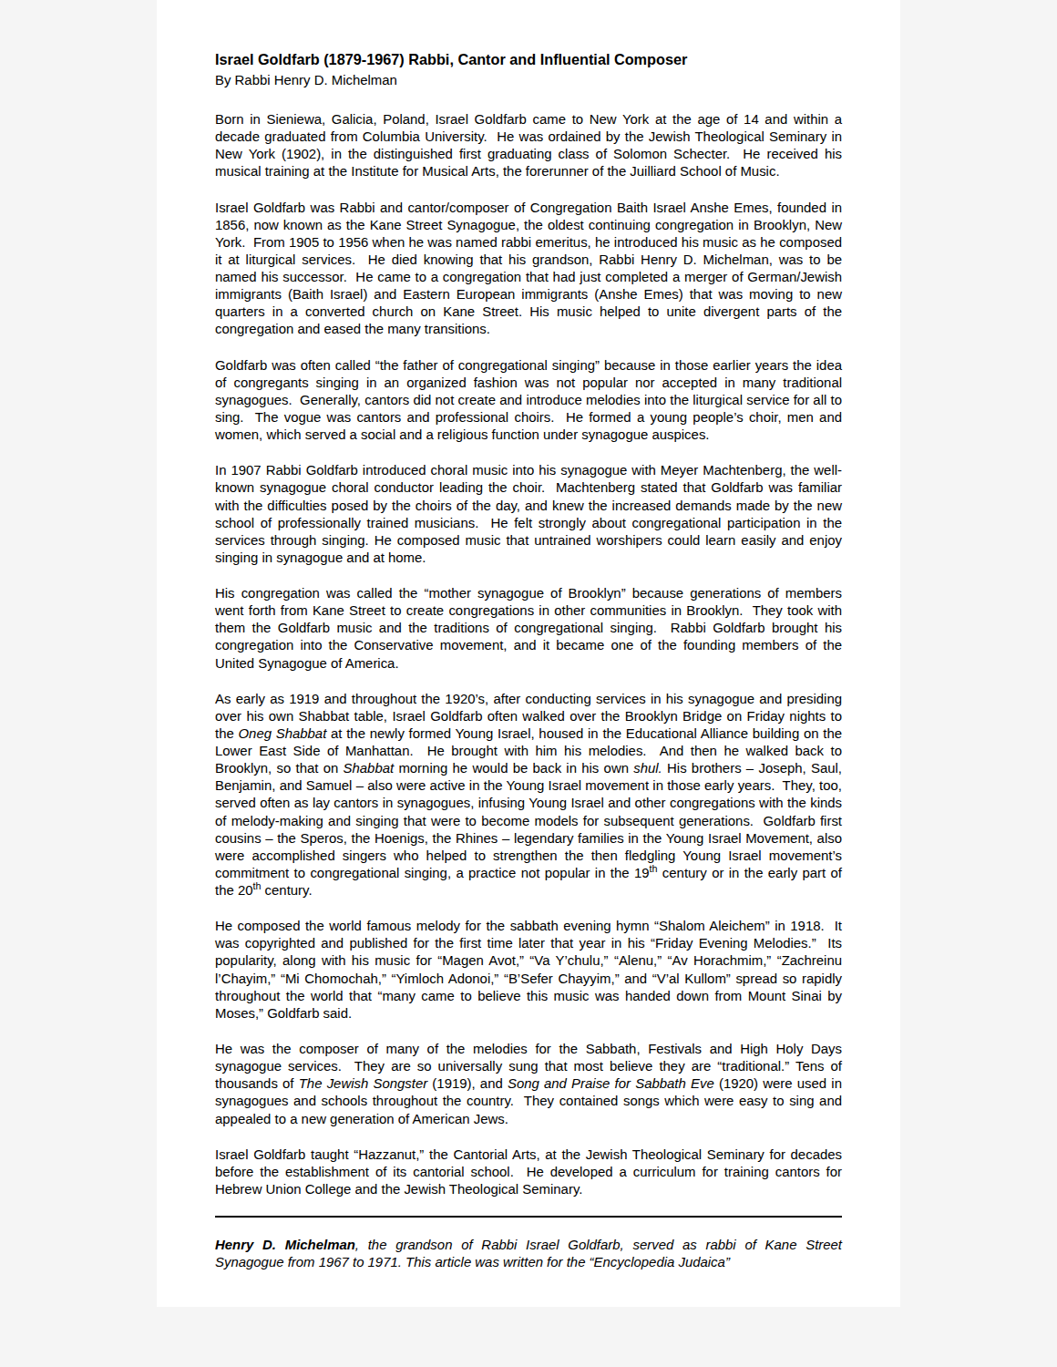Israel Goldfarb (1879-1967) Rabbi, Cantor and Influential Composer
By Rabbi Henry D. Michelman
Born in Sieniewa, Galicia, Poland, Israel Goldfarb came to New York at the age of 14 and within a decade graduated from Columbia University. He was ordained by the Jewish Theological Seminary in New York (1902), in the distinguished first graduating class of Solomon Schecter. He received his musical training at the Institute for Musical Arts, the forerunner of the Juilliard School of Music.
Israel Goldfarb was Rabbi and cantor/composer of Congregation Baith Israel Anshe Emes, founded in 1856, now known as the Kane Street Synagogue, the oldest continuing congregation in Brooklyn, New York. From 1905 to 1956 when he was named rabbi emeritus, he introduced his music as he composed it at liturgical services. He died knowing that his grandson, Rabbi Henry D. Michelman, was to be named his successor. He came to a congregation that had just completed a merger of German/Jewish immigrants (Baith Israel) and Eastern European immigrants (Anshe Emes) that was moving to new quarters in a converted church on Kane Street. His music helped to unite divergent parts of the congregation and eased the many transitions.
Goldfarb was often called “the father of congregational singing” because in those earlier years the idea of congregants singing in an organized fashion was not popular nor accepted in many traditional synagogues. Generally, cantors did not create and introduce melodies into the liturgical service for all to sing. The vogue was cantors and professional choirs. He formed a young people’s choir, men and women, which served a social and a religious function under synagogue auspices.
In 1907 Rabbi Goldfarb introduced choral music into his synagogue with Meyer Machtenberg, the well-known synagogue choral conductor leading the choir. Machtenberg stated that Goldfarb was familiar with the difficulties posed by the choirs of the day, and knew the increased demands made by the new school of professionally trained musicians. He felt strongly about congregational participation in the services through singing. He composed music that untrained worshipers could learn easily and enjoy singing in synagogue and at home.
His congregation was called the “mother synagogue of Brooklyn” because generations of members went forth from Kane Street to create congregations in other communities in Brooklyn. They took with them the Goldfarb music and the traditions of congregational singing. Rabbi Goldfarb brought his congregation into the Conservative movement, and it became one of the founding members of the United Synagogue of America.
As early as 1919 and throughout the 1920’s, after conducting services in his synagogue and presiding over his own Shabbat table, Israel Goldfarb often walked over the Brooklyn Bridge on Friday nights to the Oneg Shabbat at the newly formed Young Israel, housed in the Educational Alliance building on the Lower East Side of Manhattan. He brought with him his melodies. And then he walked back to Brooklyn, so that on Shabbat morning he would be back in his own shul. His brothers – Joseph, Saul, Benjamin, and Samuel – also were active in the Young Israel movement in those early years. They, too, served often as lay cantors in synagogues, infusing Young Israel and other congregations with the kinds of melody-making and singing that were to become models for subsequent generations. Goldfarb first cousins – the Speros, the Hoenigs, the Rhines – legendary families in the Young Israel Movement, also were accomplished singers who helped to strengthen the then fledgling Young Israel movement’s commitment to congregational singing, a practice not popular in the 19th century or in the early part of the 20th century.
He composed the world famous melody for the sabbath evening hymn “Shalom Aleichem” in 1918. It was copyrighted and published for the first time later that year in his “Friday Evening Melodies.” Its popularity, along with his music for “Magen Avot,” “Va Y’chulu,” “Alenu,” “Av Horachmim,” “Zachreinu l’Chayim,” “Mi Chomochah,” “Yimloch Adonoi,” “B’Sefer Chayyim,” and “V’al Kullom” spread so rapidly throughout the world that “many came to believe this music was handed down from Mount Sinai by Moses,” Goldfarb said.
He was the composer of many of the melodies for the Sabbath, Festivals and High Holy Days synagogue services. They are so universally sung that most believe they are “traditional.” Tens of thousands of The Jewish Songster (1919), and Song and Praise for Sabbath Eve (1920) were used in synagogues and schools throughout the country. They contained songs which were easy to sing and appealed to a new generation of American Jews.
Israel Goldfarb taught “Hazzanut,” the Cantorial Arts, at the Jewish Theological Seminary for decades before the establishment of its cantorial school. He developed a curriculum for training cantors for Hebrew Union College and the Jewish Theological Seminary.
Henry D. Michelman, the grandson of Rabbi Israel Goldfarb, served as rabbi of Kane Street Synagogue from 1967 to 1971. This article was written for the “Encyclopedia Judaica”